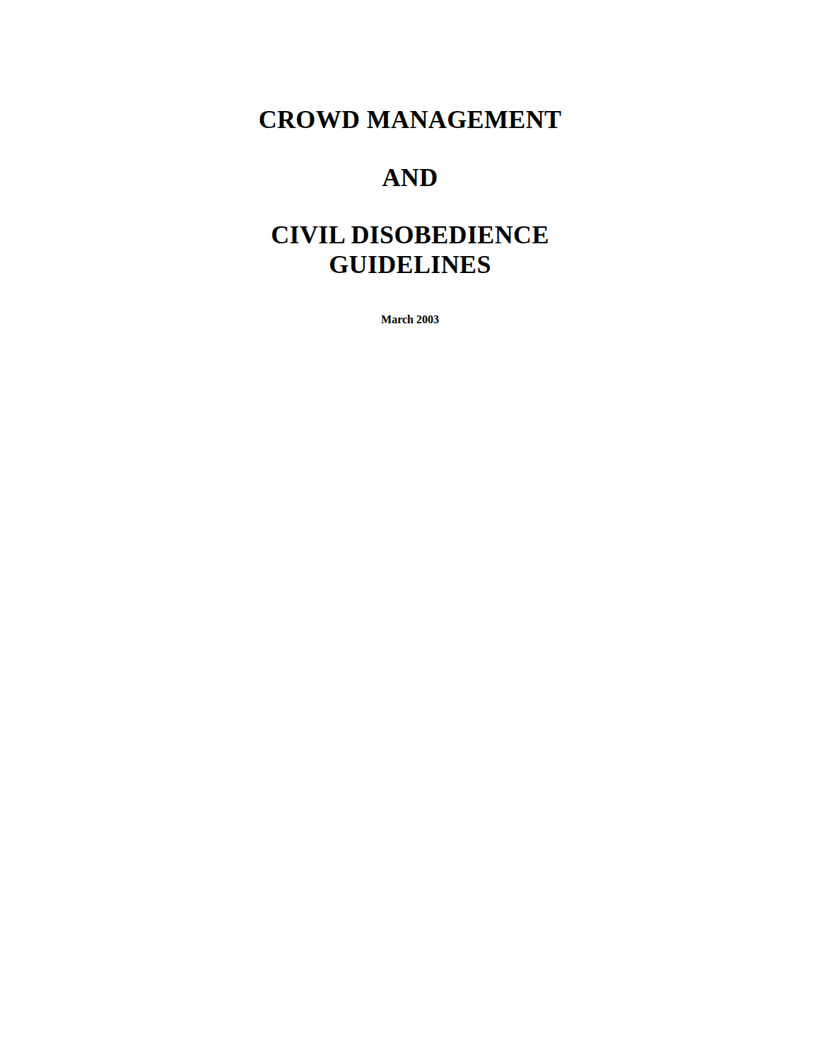CROWD MANAGEMENT
AND
CIVIL DISOBEDIENCE GUIDELINES
March 2003